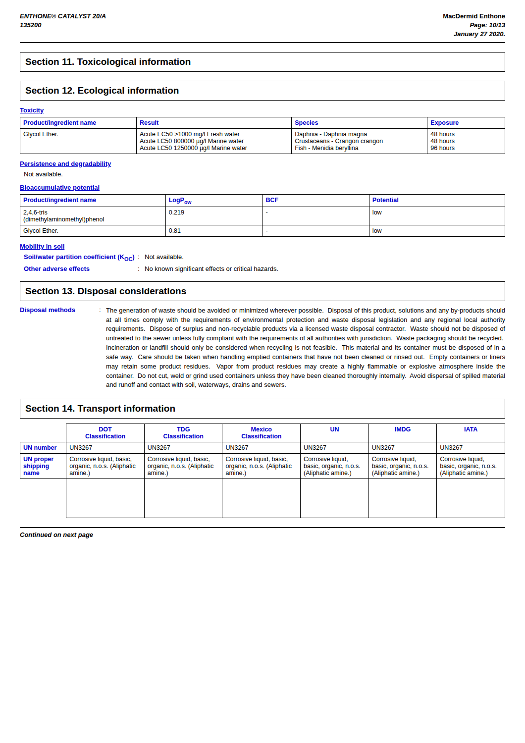ENTHONE® CATALYST 20/A
135200
MacDermid Enthone
Page: 10/13
January 27 2020.
Section 11. Toxicological information
Section 12. Ecological information
Toxicity
| Product/ingredient name | Result | Species | Exposure |
| --- | --- | --- | --- |
| Glycol Ether. | Acute EC50 >1000 mg/l Fresh water Acute LC50 800000 µg/l Marine water Acute LC50 1250000 µg/l Marine water | Daphnia - Daphnia magna Crustaceans - Crangon crangon Fish - Menidia beryllina | 48 hours 48 hours 96 hours |
Persistence and degradability
Not available.
Bioaccumulative potential
| Product/ingredient name | LogP ow | BCF | Potential |
| --- | --- | --- | --- |
| 2,4,6-tris (dimethylaminomethyl)phenol | 0.219 | - | low |
| Glycol Ether. | 0.81 | - | low |
Mobility in soil
Soil/water partition coefficient (KOC)
:
Not available.
Other adverse effects
:
No known significant effects or critical hazards.
Section 13. Disposal considerations
Disposal methods
:
The generation of waste should be avoided or minimized wherever possible. Disposal of this product, solutions and any by-products should at all times comply with the requirements of environmental protection and waste disposal legislation and any regional local authority requirements. Dispose of surplus and non-recyclable products via a licensed waste disposal contractor. Waste should not be disposed of untreated to the sewer unless fully compliant with the requirements of all authorities with jurisdiction. Waste packaging should be recycled. Incineration or landfill should only be considered when recycling is not feasible. This material and its container must be disposed of in a safe way. Care should be taken when handling emptied containers that have not been cleaned or rinsed out. Empty containers or liners may retain some product residues. Vapor from product residues may create a highly flammable or explosive atmosphere inside the container. Do not cut, weld or grind used containers unless they have been cleaned thoroughly internally. Avoid dispersal of spilled material and runoff and contact with soil, waterways, drains and sewers.
Section 14. Transport information
| | DOT Classification | TDG Classification | Mexico Classification | UN | IMDG | IATA |
| --- | --- | --- | --- | --- | --- | --- |
| UN number | UN3267 | UN3267 | UN3267 | UN3267 | UN3267 | UN3267 |
| UN proper shipping name | Corrosive liquid, basic, organic, n.o.s. (Aliphatic amine.) | Corrosive liquid, basic, organic, n.o.s. (Aliphatic amine.) | Corrosive liquid, basic, organic, n.o.s. (Aliphatic amine.) | Corrosive liquid, basic, organic, n.o.s. (Aliphatic amine.) | Corrosive liquid, basic, organic, n.o.s. (Aliphatic amine.) | Corrosive liquid, basic, organic, n.o.s. (Aliphatic amine.) |
Continued on next page